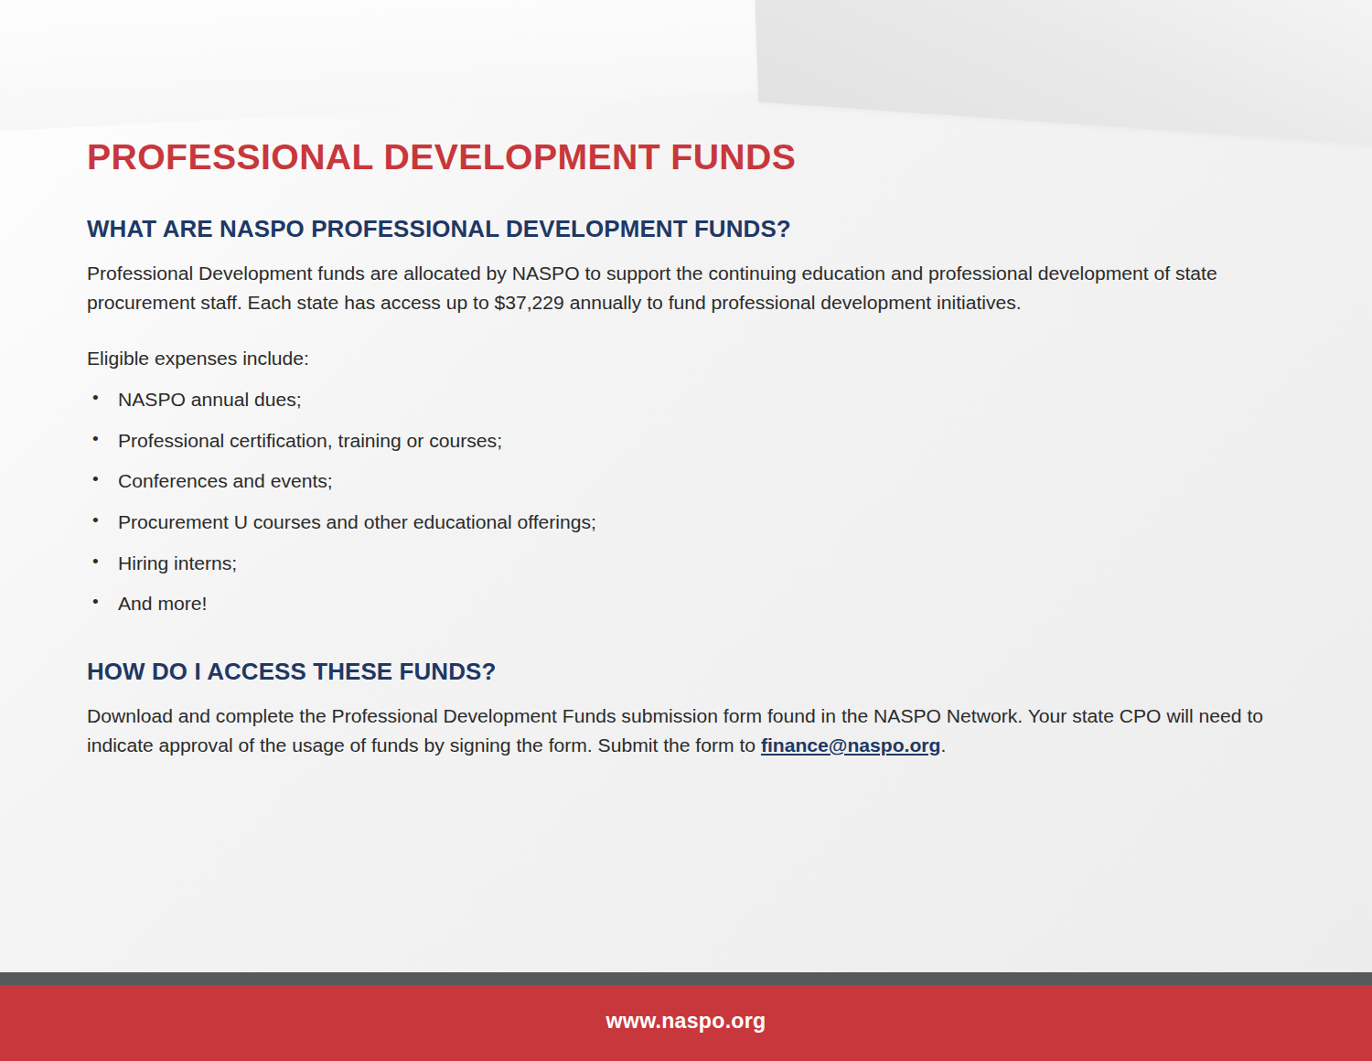Professional Development Funds
What are NASPO Professional Development Funds?
Professional Development funds are allocated by NASPO to support the continuing education and professional development of state procurement staff. Each state has access up to $37,229 annually to fund professional development initiatives.
Eligible expenses include:
NASPO annual dues;
Professional certification, training or courses;
Conferences and events;
Procurement U courses and other educational offerings;
Hiring interns;
And more!
How do I access these funds?
Download and complete the Professional Development Funds submission form found in the NASPO Network. Your state CPO will need to indicate approval of the usage of funds by signing the form. Submit the form to finance@naspo.org.
www.naspo.org